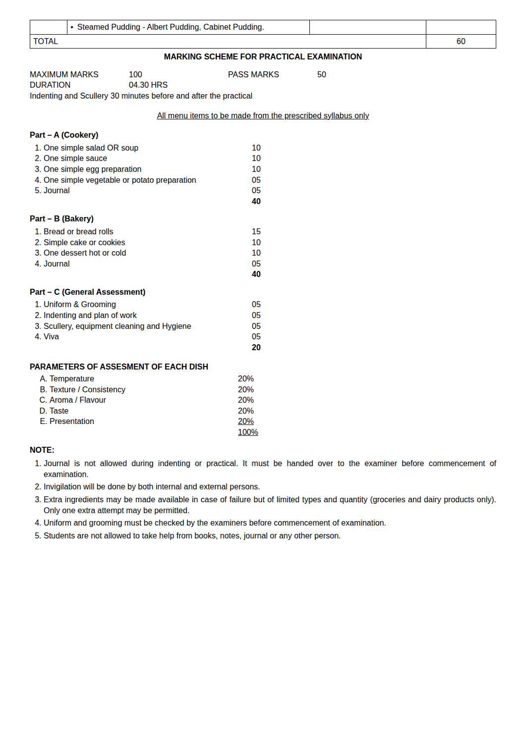| | • Steamed Pudding - Albert Pudding, Cabinet Pudding. | | |
| TOTAL | 60 |
MARKING SCHEME FOR PRACTICAL EXAMINATION
MAXIMUM MARKS 100 PASS MARKS 50
DURATION 04.30 HRS
Indenting and Scullery 30 minutes before and after the practical
All menu items to be made from the prescribed syllabus only
Part – A (Cookery)
One simple salad OR soup 10
One simple sauce 10
One simple egg preparation 10
One simple vegetable or potato preparation 05
Journal 05
40
Part – B (Bakery)
Bread or bread rolls 15
Simple cake or cookies 10
One dessert hot or cold 10
Journal 05
40
Part – C (General Assessment)
Uniform & Grooming 05
Indenting and plan of work 05
Scullery, equipment cleaning and Hygiene 05
Viva 05
20
PARAMETERS OF ASSESMENT OF EACH DISH
Temperature 20%
Texture / Consistency 20%
Aroma / Flavour 20%
Taste 20%
Presentation 20%
100%
NOTE:
Journal is not allowed during indenting or practical. It must be handed over to the examiner before commencement of examination.
Invigilation will be done by both internal and external persons.
Extra ingredients may be made available in case of failure but of limited types and quantity (groceries and dairy products only). Only one extra attempt may be permitted.
Uniform and grooming must be checked by the examiners before commencement of examination.
Students are not allowed to take help from books, notes, journal or any other person.